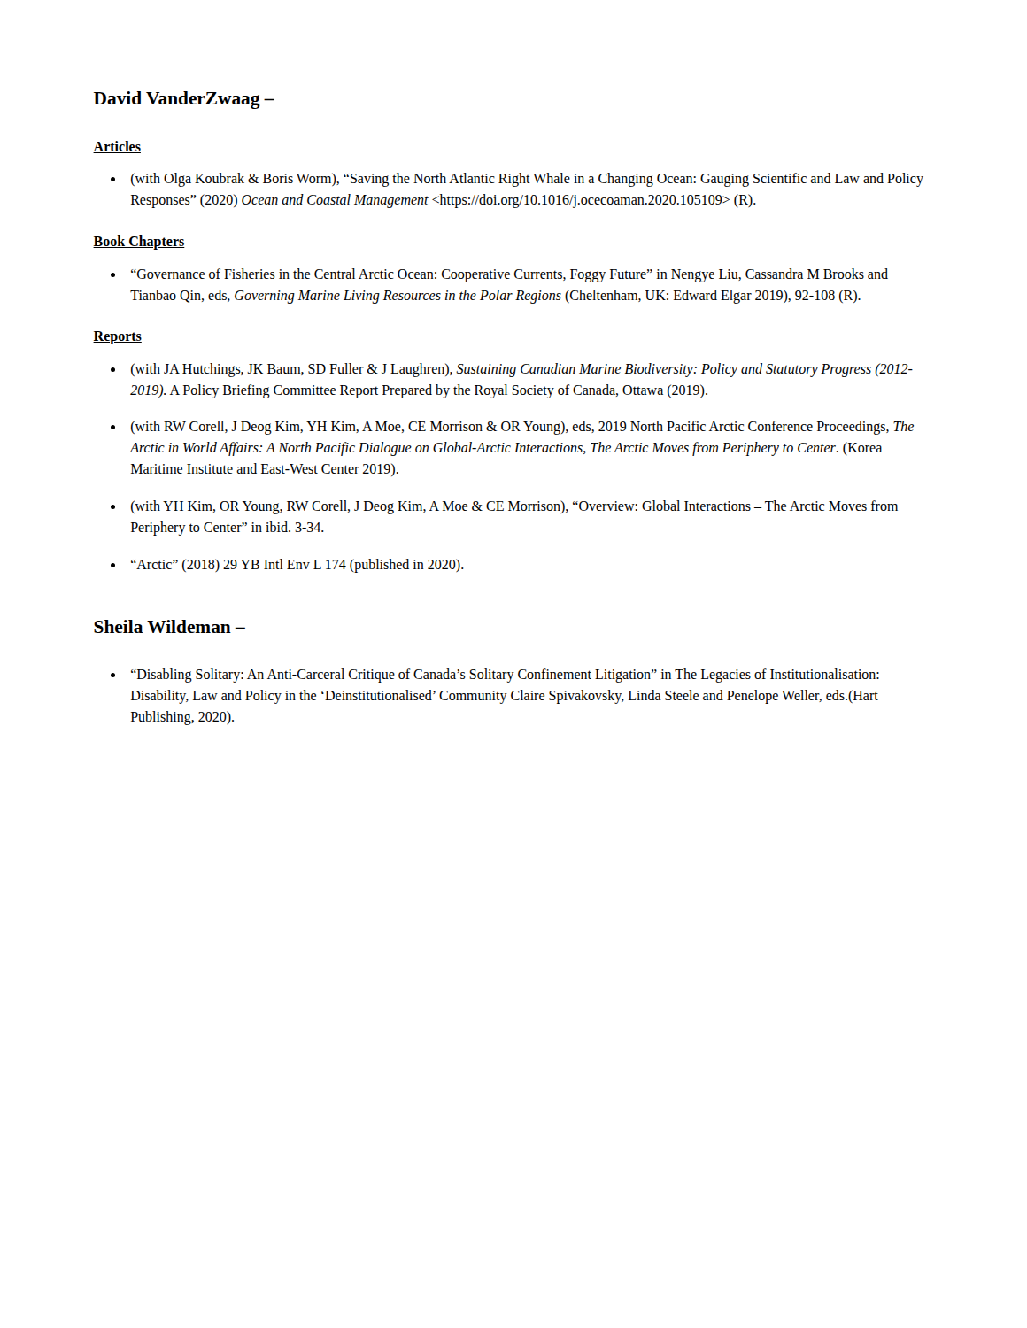David VanderZwaag –
Articles
(with Olga Koubrak & Boris Worm), “Saving the North Atlantic Right Whale in a Changing Ocean: Gauging Scientific and Law and Policy Responses” (2020) Ocean and Coastal Management <https://doi.org/10.1016/j.ocecoaman.2020.105109> (R).
Book Chapters
“Governance of Fisheries in the Central Arctic Ocean: Cooperative Currents, Foggy Future” in Nengye Liu, Cassandra M Brooks and Tianbao Qin, eds, Governing Marine Living Resources in the Polar Regions (Cheltenham, UK: Edward Elgar 2019), 92-108 (R).
Reports
(with JA Hutchings, JK Baum, SD Fuller & J Laughren), Sustaining Canadian Marine Biodiversity: Policy and Statutory Progress (2012-2019). A Policy Briefing Committee Report Prepared by the Royal Society of Canada, Ottawa (2019).
(with RW Corell, J Deog Kim, YH Kim, A Moe, CE Morrison & OR Young), eds, 2019 North Pacific Arctic Conference Proceedings, The Arctic in World Affairs: A North Pacific Dialogue on Global-Arctic Interactions, The Arctic Moves from Periphery to Center. (Korea Maritime Institute and East-West Center 2019).
(with YH Kim, OR Young, RW Corell, J Deog Kim, A Moe & CE Morrison), “Overview: Global Interactions – The Arctic Moves from Periphery to Center” in ibid. 3-34.
“Arctic” (2018) 29 YB Intl Env L 174 (published in 2020).
Sheila Wildeman –
“Disabling Solitary: An Anti-Carceral Critique of Canada’s Solitary Confinement Litigation” in The Legacies of Institutionalisation: Disability, Law and Policy in the ‘Deinstitutionalised’ Community Claire Spivakovsky, Linda Steele and Penelope Weller, eds.(Hart Publishing, 2020).